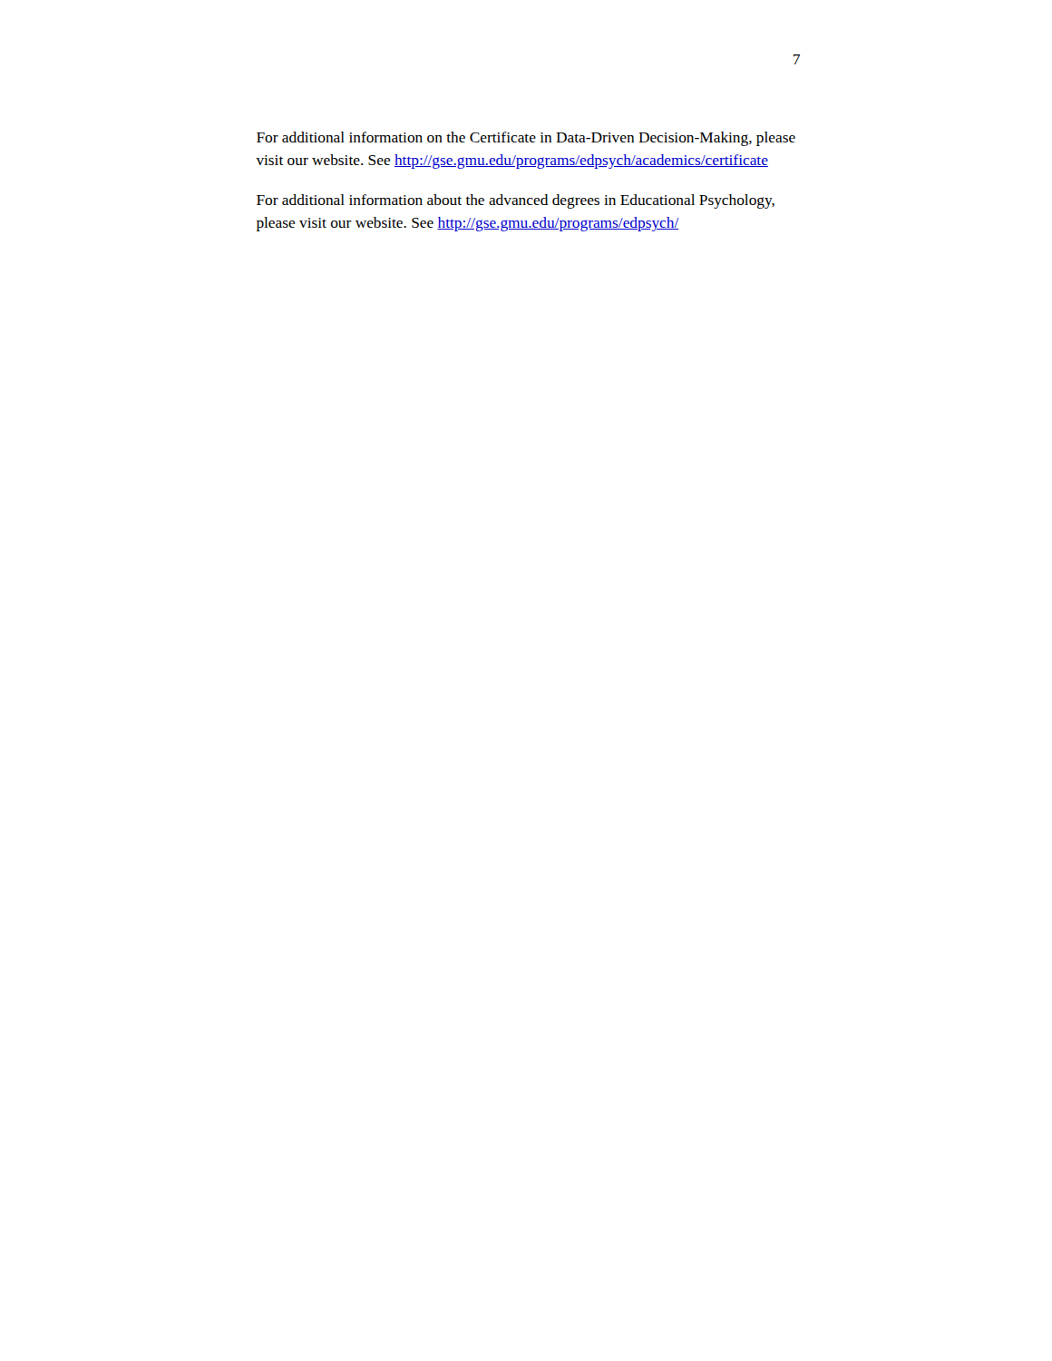7
For additional information on the Certificate in Data-Driven Decision-Making, please visit our website. See http://gse.gmu.edu/programs/edpsych/academics/certificate
For additional information about the advanced degrees in Educational Psychology, please visit our website. See http://gse.gmu.edu/programs/edpsych/